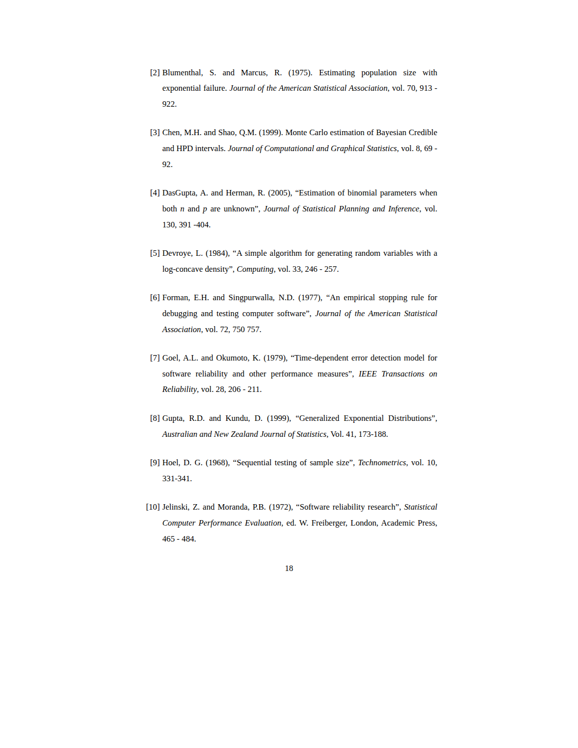[2] Blumenthal, S. and Marcus, R. (1975). Estimating population size with exponential failure. Journal of the American Statistical Association, vol. 70, 913 - 922.
[3] Chen, M.H. and Shao, Q.M. (1999). Monte Carlo estimation of Bayesian Credible and HPD intervals. Journal of Computational and Graphical Statistics, vol. 8, 69 - 92.
[4] DasGupta, A. and Herman, R. (2005), “Estimation of binomial parameters when both n and p are unknown”, Journal of Statistical Planning and Inference, vol. 130, 391 -404.
[5] Devroye, L. (1984), “A simple algorithm for generating random variables with a log-concave density”, Computing, vol. 33, 246 - 257.
[6] Forman, E.H. and Singpurwalla, N.D. (1977), “An empirical stopping rule for debugging and testing computer software”, Journal of the American Statistical Association, vol. 72, 750 757.
[7] Goel, A.L. and Okumoto, K. (1979), “Time-dependent error detection model for software reliability and other performance measures”, IEEE Transactions on Reliability, vol. 28, 206 - 211.
[8] Gupta, R.D. and Kundu, D. (1999), “Generalized Exponential Distributions”, Australian and New Zealand Journal of Statistics, Vol. 41, 173-188.
[9] Hoel, D. G. (1968), “Sequential testing of sample size”, Technometrics, vol. 10, 331-341.
[10] Jelinski, Z. and Moranda, P.B. (1972), “Software reliability research”, Statistical Computer Performance Evaluation, ed. W. Freiberger, London, Academic Press, 465 - 484.
18